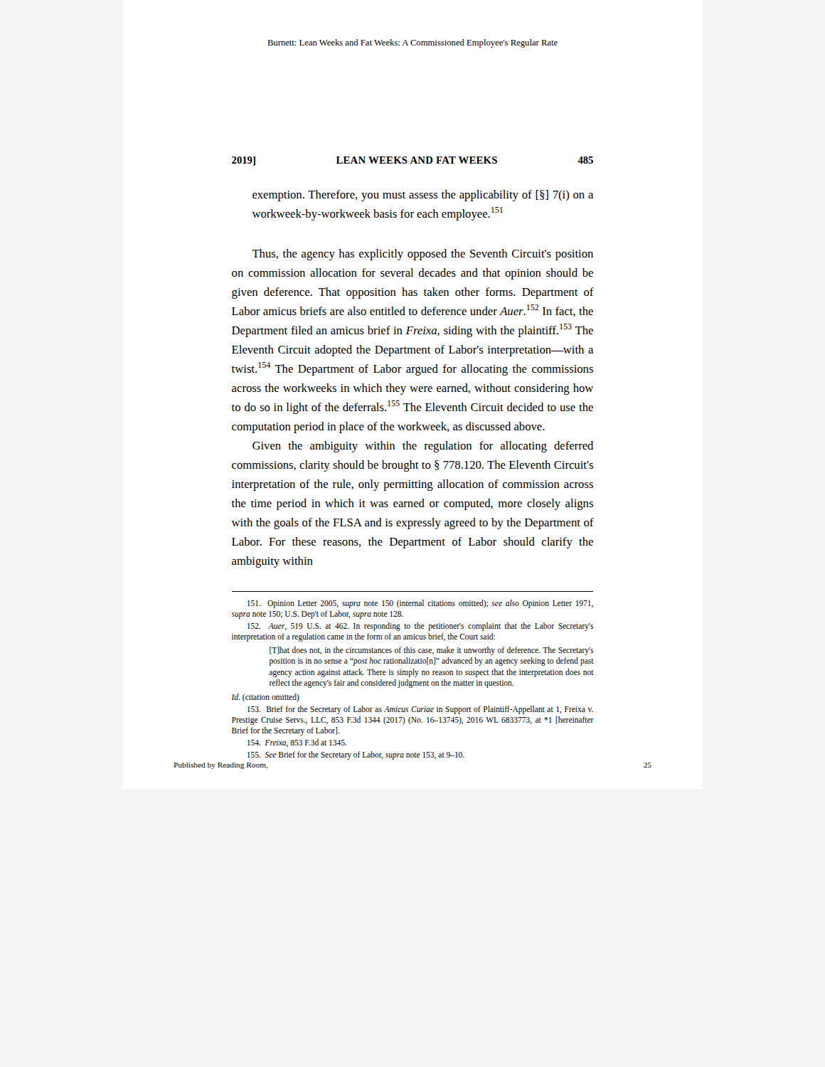Burnett: Lean Weeks and Fat Weeks: A Commissioned Employee's Regular Rate
2019] LEAN WEEKS AND FAT WEEKS 485
exemption. Therefore, you must assess the applicability of [§] 7(i) on a workweek-by-workweek basis for each employee.151
Thus, the agency has explicitly opposed the Seventh Circuit's position on commission allocation for several decades and that opinion should be given deference. That opposition has taken other forms. Department of Labor amicus briefs are also entitled to deference under Auer.152 In fact, the Department filed an amicus brief in Freixa, siding with the plaintiff.153 The Eleventh Circuit adopted the Department of Labor's interpretation—with a twist.154 The Department of Labor argued for allocating the commissions across the workweeks in which they were earned, without considering how to do so in light of the deferrals.155 The Eleventh Circuit decided to use the computation period in place of the workweek, as discussed above.
Given the ambiguity within the regulation for allocating deferred commissions, clarity should be brought to § 778.120. The Eleventh Circuit's interpretation of the rule, only permitting allocation of commission across the time period in which it was earned or computed, more closely aligns with the goals of the FLSA and is expressly agreed to by the Department of Labor. For these reasons, the Department of Labor should clarify the ambiguity within
151. Opinion Letter 2005, supra note 150 (internal citations omitted); see also Opinion Letter 1971, supra note 150; U.S. Dep't of Labor, supra note 128.
152. Auer, 519 U.S. at 462. In responding to the petitioner's complaint that the Labor Secretary's interpretation of a regulation came in the form of an amicus brief, the Court said:
[T]hat does not, in the circumstances of this case, make it unworthy of deference. The Secretary's position is in no sense a “post hoc rationalizatio[n]” advanced by an agency seeking to defend past agency action against attack. There is simply no reason to suspect that the interpretation does not reflect the agency's fair and considered judgment on the matter in question.
Id. (citation omitted)
153. Brief for the Secretary of Labor as Amicus Curiae in Support of Plaintiff-Appellant at 1, Freixa v. Prestige Cruise Servs., LLC, 853 F.3d 1344 (2017) (No. 16–13745), 2016 WL 6833773, at *1 [hereinafter Brief for the Secretary of Labor].
154. Freixa, 853 F.3d at 1345.
155. See Brief for the Secretary of Labor, supra note 153, at 9–10.
Published by Reading Room, 25